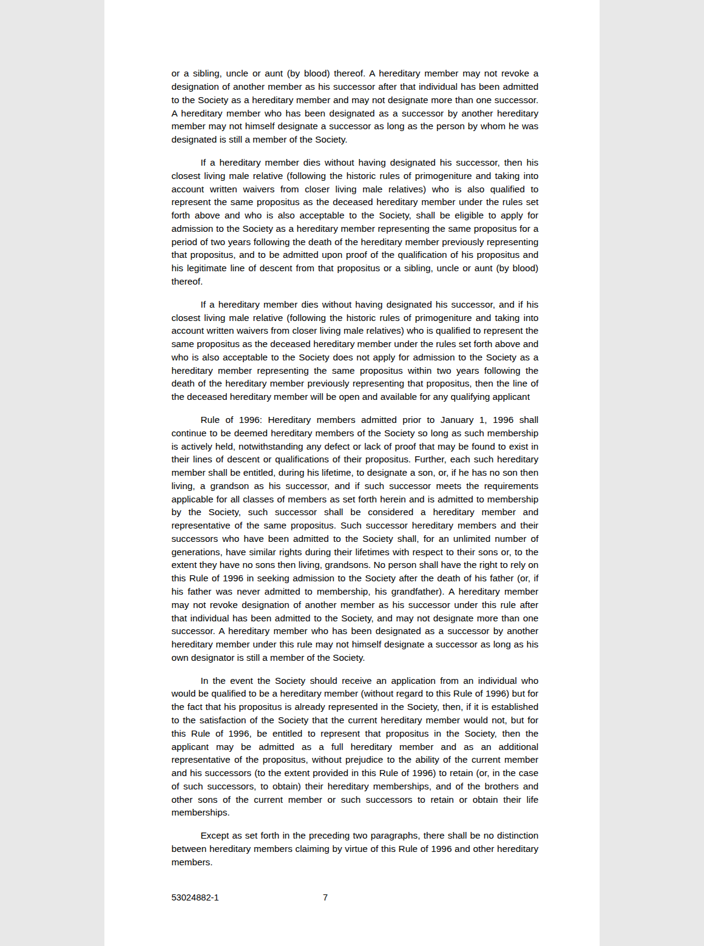or a sibling, uncle or aunt (by blood) thereof. A hereditary member may not revoke a designation of another member as his successor after that individual has been admitted to the Society as a hereditary member and may not designate more than one successor. A hereditary member who has been designated as a successor by another hereditary member may not himself designate a successor as long as the person by whom he was designated is still a member of the Society.
If a hereditary member dies without having designated his successor, then his closest living male relative (following the historic rules of primogeniture and taking into account written waivers from closer living male relatives) who is also qualified to represent the same propositus as the deceased hereditary member under the rules set forth above and who is also acceptable to the Society, shall be eligible to apply for admission to the Society as a hereditary member representing the same propositus for a period of two years following the death of the hereditary member previously representing that propositus, and to be admitted upon proof of the qualification of his propositus and his legitimate line of descent from that propositus or a sibling, uncle or aunt (by blood) thereof.
If a hereditary member dies without having designated his successor, and if his closest living male relative (following the historic rules of primogeniture and taking into account written waivers from closer living male relatives) who is qualified to represent the same propositus as the deceased hereditary member under the rules set forth above and who is also acceptable to the Society does not apply for admission to the Society as a hereditary member representing the same propositus within two years following the death of the hereditary member previously representing that propositus, then the line of the deceased hereditary member will be open and available for any qualifying applicant
Rule of 1996: Hereditary members admitted prior to January 1, 1996 shall continue to be deemed hereditary members of the Society so long as such membership is actively held, notwithstanding any defect or lack of proof that may be found to exist in their lines of descent or qualifications of their propositus. Further, each such hereditary member shall be entitled, during his lifetime, to designate a son, or, if he has no son then living, a grandson as his successor, and if such successor meets the requirements applicable for all classes of members as set forth herein and is admitted to membership by the Society, such successor shall be considered a hereditary member and representative of the same propositus. Such successor hereditary members and their successors who have been admitted to the Society shall, for an unlimited number of generations, have similar rights during their lifetimes with respect to their sons or, to the extent they have no sons then living, grandsons. No person shall have the right to rely on this Rule of 1996 in seeking admission to the Society after the death of his father (or, if his father was never admitted to membership, his grandfather). A hereditary member may not revoke designation of another member as his successor under this rule after that individual has been admitted to the Society, and may not designate more than one successor. A hereditary member who has been designated as a successor by another hereditary member under this rule may not himself designate a successor as long as his own designator is still a member of the Society.
In the event the Society should receive an application from an individual who would be qualified to be a hereditary member (without regard to this Rule of 1996) but for the fact that his propositus is already represented in the Society, then, if it is established to the satisfaction of the Society that the current hereditary member would not, but for this Rule of 1996, be entitled to represent that propositus in the Society, then the applicant may be admitted as a full hereditary member and as an additional representative of the propositus, without prejudice to the ability of the current member and his successors (to the extent provided in this Rule of 1996) to retain (or, in the case of such successors, to obtain) their hereditary memberships, and of the brothers and other sons of the current member or such successors to retain or obtain their life memberships.
Except as set forth in the preceding two paragraphs, there shall be no distinction between hereditary members claiming by virtue of this Rule of 1996 and other hereditary members.
53024882-1 7